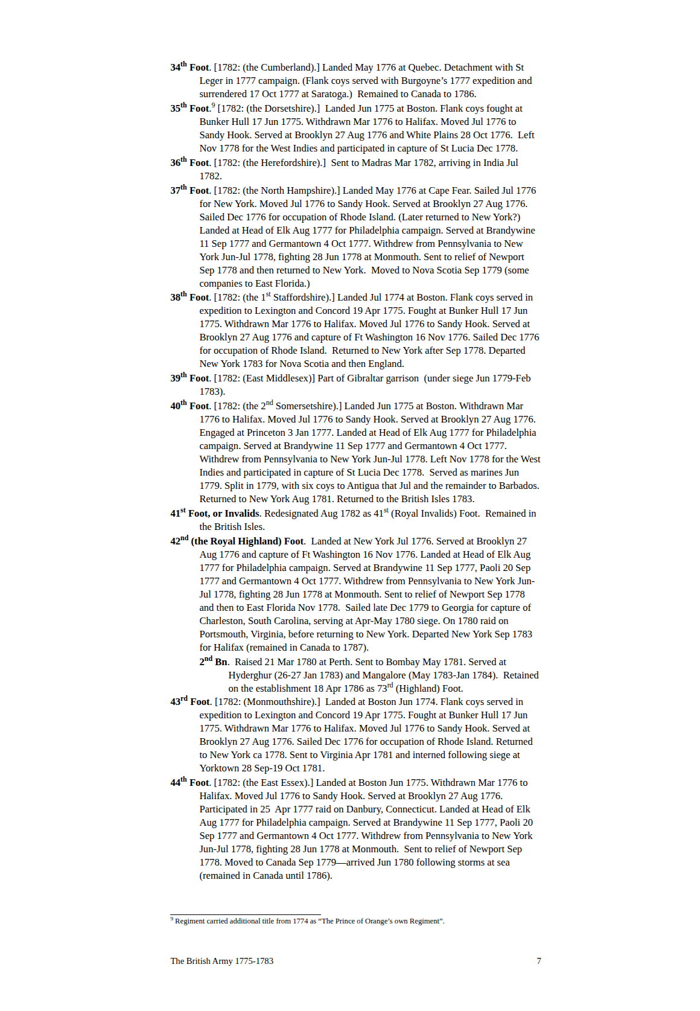34th Foot. [1782: (the Cumberland).] Landed May 1776 at Quebec. Detachment with St Leger in 1777 campaign. (Flank coys served with Burgoyne’s 1777 expedition and surrendered 17 Oct 1777 at Saratoga.) Remained to Canada to 1786.
35th Foot.9 [1782: (the Dorsetshire).] Landed Jun 1775 at Boston. Flank coys fought at Bunker Hull 17 Jun 1775. Withdrawn Mar 1776 to Halifax. Moved Jul 1776 to Sandy Hook. Served at Brooklyn 27 Aug 1776 and White Plains 28 Oct 1776. Left Nov 1778 for the West Indies and participated in capture of St Lucia Dec 1778.
36th Foot. [1782: (the Herefordshire).] Sent to Madras Mar 1782, arriving in India Jul 1782.
37th Foot. [1782: (the North Hampshire).] Landed May 1776 at Cape Fear. Sailed Jul 1776 for New York. Moved Jul 1776 to Sandy Hook. Served at Brooklyn 27 Aug 1776. Sailed Dec 1776 for occupation of Rhode Island. (Later returned to New York?) Landed at Head of Elk Aug 1777 for Philadelphia campaign. Served at Brandywine 11 Sep 1777 and Germantown 4 Oct 1777. Withdrew from Pennsylvania to New York Jun-Jul 1778, fighting 28 Jun 1778 at Monmouth. Sent to relief of Newport Sep 1778 and then returned to New York. Moved to Nova Scotia Sep 1779 (some companies to East Florida.)
38th Foot. [1782: (the 1st Staffordshire).] Landed Jul 1774 at Boston. Flank coys served in expedition to Lexington and Concord 19 Apr 1775. Fought at Bunker Hull 17 Jun 1775. Withdrawn Mar 1776 to Halifax. Moved Jul 1776 to Sandy Hook. Served at Brooklyn 27 Aug 1776 and capture of Ft Washington 16 Nov 1776. Sailed Dec 1776 for occupation of Rhode Island. Returned to New York after Sep 1778. Departed New York 1783 for Nova Scotia and then England.
39th Foot. [1782: (East Middlesex)] Part of Gibraltar garrison (under siege Jun 1779-Feb 1783).
40th Foot. [1782: (the 2nd Somersetshire).] Landed Jun 1775 at Boston. Withdrawn Mar 1776 to Halifax. Moved Jul 1776 to Sandy Hook. Served at Brooklyn 27 Aug 1776. Engaged at Princeton 3 Jan 1777. Landed at Head of Elk Aug 1777 for Philadelphia campaign. Served at Brandywine 11 Sep 1777 and Germantown 4 Oct 1777. Withdrew from Pennsylvania to New York Jun-Jul 1778. Left Nov 1778 for the West Indies and participated in capture of St Lucia Dec 1778. Served as marines Jun 1779. Split in 1779, with six coys to Antigua that Jul and the remainder to Barbados. Returned to New York Aug 1781. Returned to the British Isles 1783.
41st Foot, or Invalids. Redesignated Aug 1782 as 41st (Royal Invalids) Foot. Remained in the British Isles.
42nd (the Royal Highland) Foot. Landed at New York Jul 1776. Served at Brooklyn 27 Aug 1776 and capture of Ft Washington 16 Nov 1776. Landed at Head of Elk Aug 1777 for Philadelphia campaign. Served at Brandywine 11 Sep 1777, Paoli 20 Sep 1777 and Germantown 4 Oct 1777. Withdrew from Pennsylvania to New York Jun-Jul 1778, fighting 28 Jun 1778 at Monmouth. Sent to relief of Newport Sep 1778 and then to East Florida Nov 1778. Sailed late Dec 1779 to Georgia for capture of Charleston, South Carolina, serving at Apr-May 1780 siege. On 1780 raid on Portsmouth, Virginia, before returning to New York. Departed New York Sep 1783 for Halifax (remained in Canada to 1787).
2nd Bn. Raised 21 Mar 1780 at Perth. Sent to Bombay May 1781. Served at Hyderghur (26-27 Jan 1783) and Mangalore (May 1783-Jan 1784). Retained on the establishment 18 Apr 1786 as 73rd (Highland) Foot.
43rd Foot. [1782: (Monmouthshire).] Landed at Boston Jun 1774. Flank coys served in expedition to Lexington and Concord 19 Apr 1775. Fought at Bunker Hull 17 Jun 1775. Withdrawn Mar 1776 to Halifax. Moved Jul 1776 to Sandy Hook. Served at Brooklyn 27 Aug 1776. Sailed Dec 1776 for occupation of Rhode Island. Returned to New York ca 1778. Sent to Virginia Apr 1781 and interned following siege at Yorktown 28 Sep-19 Oct 1781.
44th Foot. [1782: (the East Essex).] Landed at Boston Jun 1775. Withdrawn Mar 1776 to Halifax. Moved Jul 1776 to Sandy Hook. Served at Brooklyn 27 Aug 1776. Participated in 25 Apr 1777 raid on Danbury, Connecticut. Landed at Head of Elk Aug 1777 for Philadelphia campaign. Served at Brandywine 11 Sep 1777, Paoli 20 Sep 1777 and Germantown 4 Oct 1777. Withdrew from Pennsylvania to New York Jun-Jul 1778, fighting 28 Jun 1778 at Monmouth. Sent to relief of Newport Sep 1778. Moved to Canada Sep 1779—arrived Jun 1780 following storms at sea (remained in Canada until 1786).
9 Regiment carried additional title from 1774 as “The Prince of Orange’s own Regiment”.
The British Army 1775-1783 7